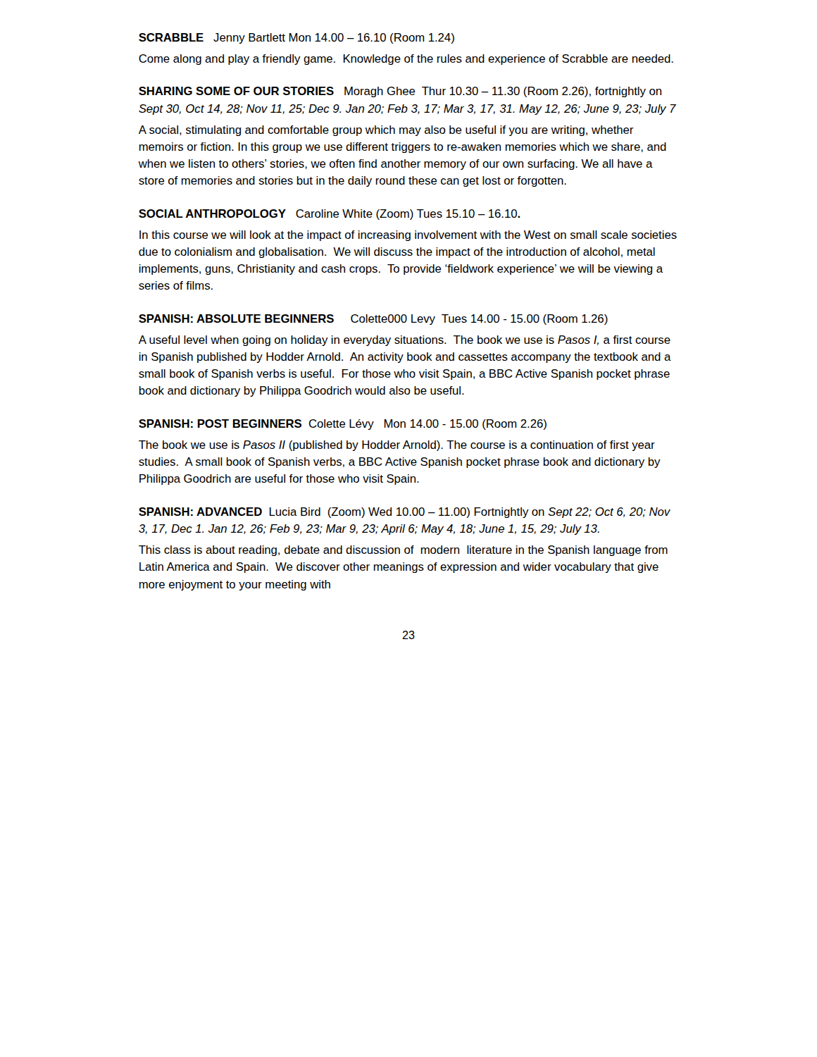SCRABBLE Jenny Bartlett Mon 14.00 – 16.10 (Room 1.24)
Come along and play a friendly game. Knowledge of the rules and experience of Scrabble are needed.
SHARING SOME OF OUR STORIES Moragh Ghee Thur 10.30 – 11.30 (Room 2.26), fortnightly on Sept 30, Oct 14, 28; Nov 11, 25; Dec 9. Jan 20; Feb 3, 17; Mar 3, 17, 31. May 12, 26; June 9, 23; July 7
A social, stimulating and comfortable group which may also be useful if you are writing, whether memoirs or fiction. In this group we use different triggers to re-awaken memories which we share, and when we listen to others’ stories, we often find another memory of our own surfacing. We all have a store of memories and stories but in the daily round these can get lost or forgotten.
SOCIAL ANTHROPOLOGY Caroline White (Zoom) Tues 15.10 – 16.10.
In this course we will look at the impact of increasing involvement with the West on small scale societies due to colonialism and globalisation. We will discuss the impact of the introduction of alcohol, metal implements, guns, Christianity and cash crops. To provide ‘fieldwork experience’ we will be viewing a series of films.
SPANISH: ABSOLUTE BEGINNERS Colette000 Levy Tues 14.00 - 15.00 (Room 1.26)
A useful level when going on holiday in everyday situations. The book we use is Pasos I, a first course in Spanish published by Hodder Arnold. An activity book and cassettes accompany the textbook and a small book of Spanish verbs is useful. For those who visit Spain, a BBC Active Spanish pocket phrase book and dictionary by Philippa Goodrich would also be useful.
SPANISH: POST BEGINNERS Colette Lévy Mon 14.00 - 15.00 (Room 2.26)
The book we use is Pasos II (published by Hodder Arnold). The course is a continuation of first year studies. A small book of Spanish verbs, a BBC Active Spanish pocket phrase book and dictionary by Philippa Goodrich are useful for those who visit Spain.
SPANISH: ADVANCED Lucia Bird (Zoom) Wed 10.00 – 11.00) Fortnightly on Sept 22; Oct 6, 20; Nov 3, 17, Dec 1. Jan 12, 26; Feb 9, 23; Mar 9, 23; April 6; May 4, 18; June 1, 15, 29; July 13.
This class is about reading, debate and discussion of modern literature in the Spanish language from Latin America and Spain. We discover other meanings of expression and wider vocabulary that give more enjoyment to your meeting with
23